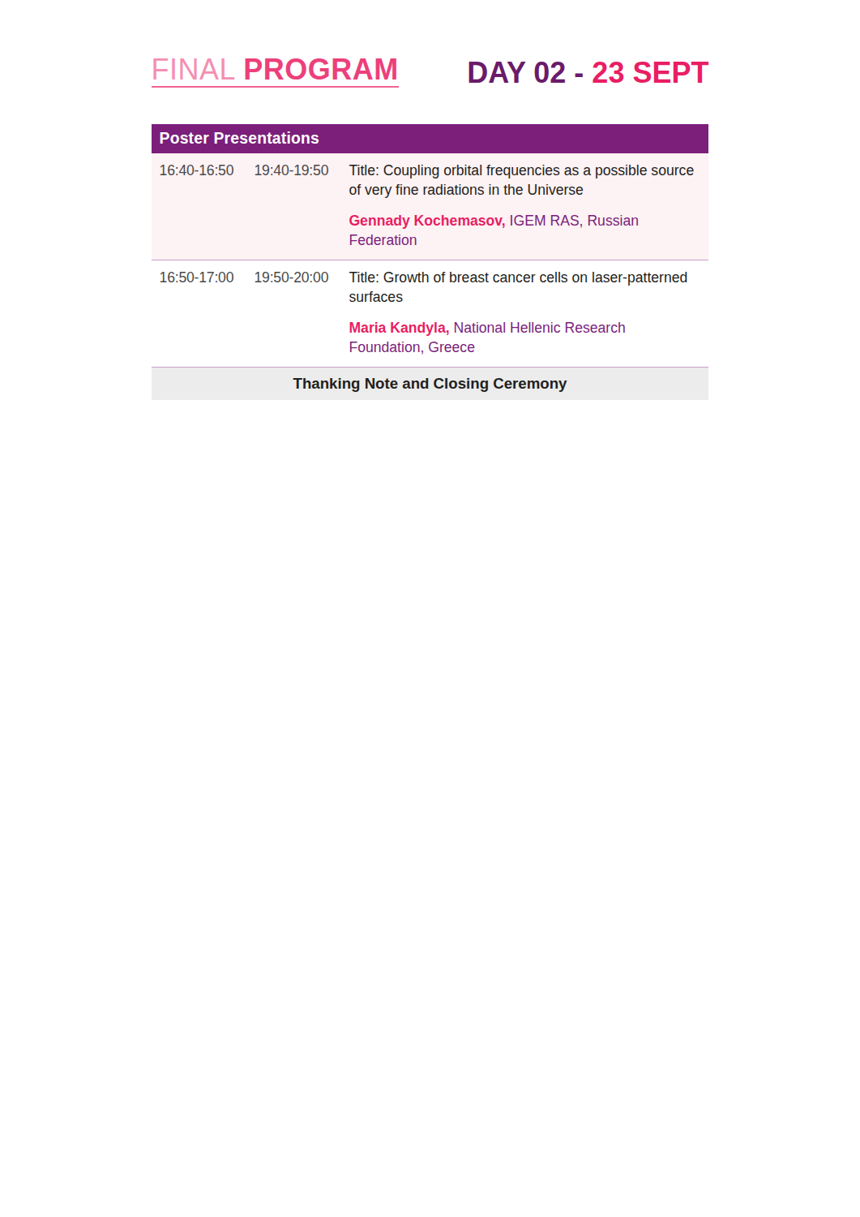FINAL PROGRAM
DAY 02 - 23 SEPT
| Poster Presentations |
| 16:40-16:50 | 19:40-19:50 | Title: Coupling orbital frequencies as a possible source of very fine radiations in the Universe Gennady Kochemasov, IGEM RAS, Russian Federation |
| 16:50-17:00 | 19:50-20:00 | Title: Growth of breast cancer cells on laser-patterned surfaces Maria Kandyla, National Hellenic Research Foundation, Greece |
| Thanking Note and Closing Ceremony |